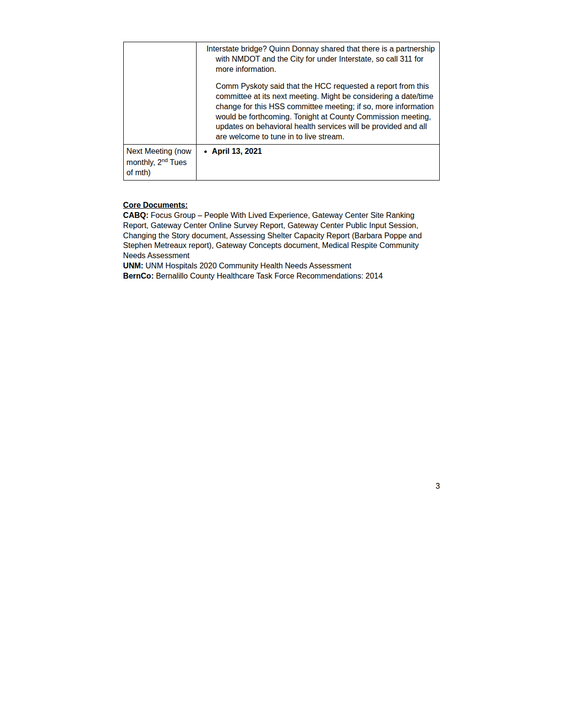| | Interstate bridge? Quinn Donnay shared that there is a partnership with NMDOT and the City for under Interstate, so call 311 for more information. Comm Pyskoty said that the HCC requested a report from this committee at its next meeting. Might be considering a date/time change for this HSS committee meeting; if so, more information would be forthcoming. Tonight at County Commission meeting, updates on behavioral health services will be provided and all are welcome to tune in to live stream. |
| Next Meeting (now monthly, 2 nd Tues of mth) | April 13, 2021 |
Core Documents:
CABQ: Focus Group – People With Lived Experience, Gateway Center Site Ranking Report, Gateway Center Online Survey Report, Gateway Center Public Input Session, Changing the Story document, Assessing Shelter Capacity Report (Barbara Poppe and Stephen Metreaux report), Gateway Concepts document, Medical Respite Community Needs Assessment
UNM: UNM Hospitals 2020 Community Health Needs Assessment
BernCo: Bernalillo County Healthcare Task Force Recommendations: 2014
3